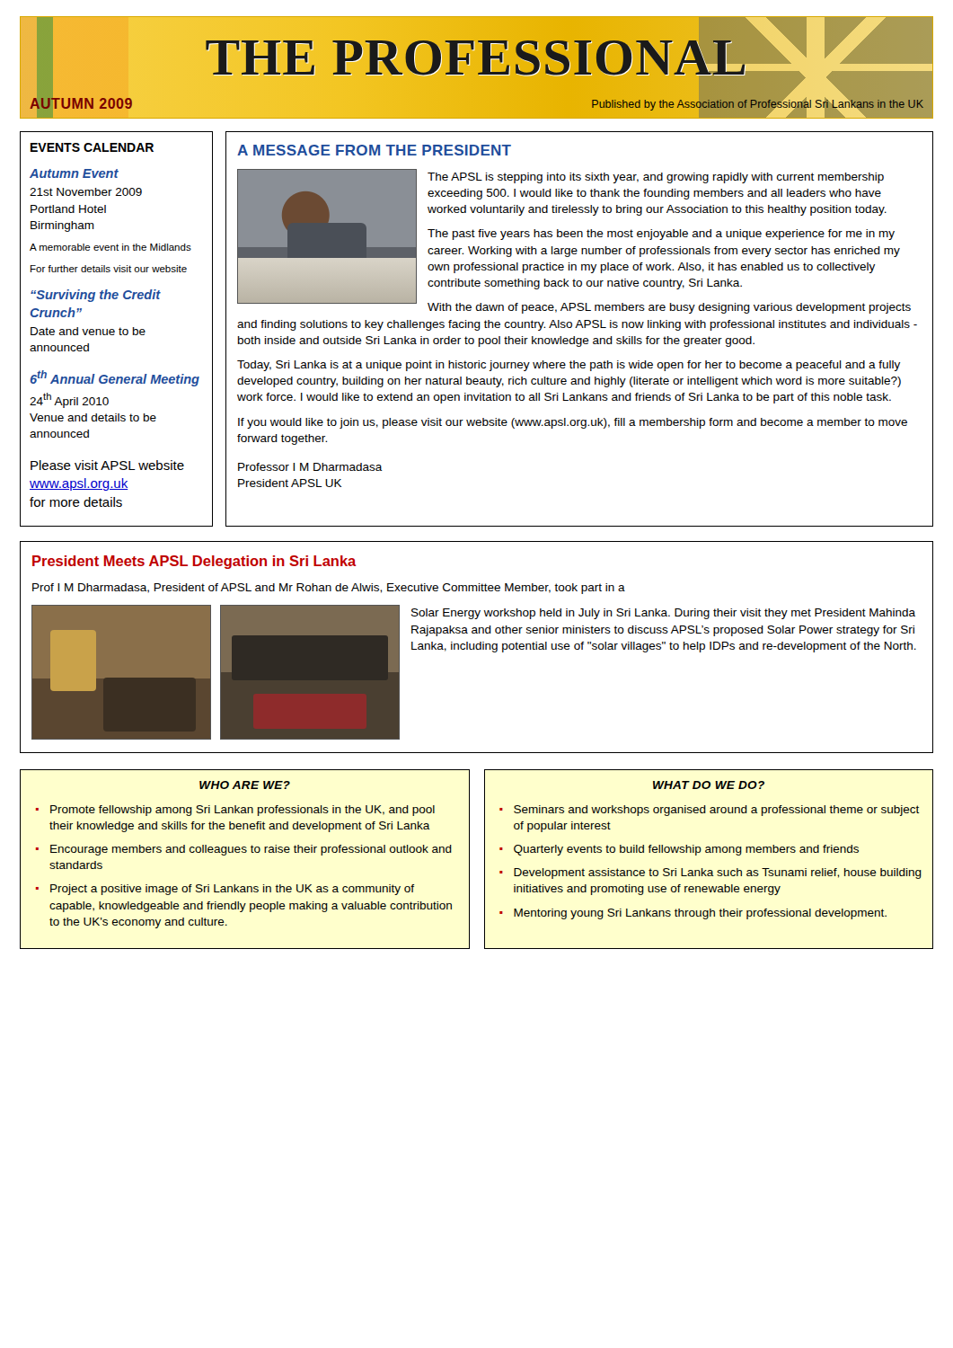THE PROFESSIONAL
AUTUMN 2009
Published by the Association of Professional Sri Lankans in the UK
EVENTS CALENDAR
Autumn Event
21st November 2009
Portland Hotel
Birmingham
A memorable event in the Midlands
For further details visit our website
“Surviving the Credit Crunch”
Date and venue to be announced
6th Annual General Meeting
24th April 2010
Venue and details to be announced
Please visit APSL website
www.apsl.org.uk
for more details
A MESSAGE FROM THE PRESIDENT
The APSL is stepping into its sixth year, and growing rapidly with current membership exceeding 500. I would like to thank the founding members and all leaders who have worked voluntarily and tirelessly to bring our Association to this healthy position today.
The past five years has been the most enjoyable and a unique experience for me in my career. Working with a large number of professionals from every sector has enriched my own professional practice in my place of work. Also, it has enabled us to collectively contribute something back to our native country, Sri Lanka.
With the dawn of peace, APSL members are busy designing various development projects and finding solutions to key challenges facing the country. Also APSL is now linking with professional institutes and individuals - both inside and outside Sri Lanka in order to pool their knowledge and skills for the greater good.
Today, Sri Lanka is at a unique point in historic journey where the path is wide open for her to become a peaceful and a fully developed country, building on her natural beauty, rich culture and highly (literate or intelligent which word is more suitable?) work force. I would like to extend an open invitation to all Sri Lankans and friends of Sri Lanka to be part of this noble task.
If you would like to join us, please visit our website (www.apsl.org.uk), fill a membership form and become a member to move forward together.
Professor I M Dharmadasa
President APSL UK
President Meets APSL Delegation in Sri Lanka
Prof I M Dharmadasa, President of APSL and Mr Rohan de Alwis, Executive Committee Member, took part in a
Solar Energy workshop held in July in Sri Lanka. During their visit they met President Mahinda Rajapaksa and other senior ministers to discuss APSL’s proposed Solar Power strategy for Sri Lanka, including potential use of "solar villages" to help IDPs and re-development of the North.
WHO ARE WE?
Promote fellowship among Sri Lankan professionals in the UK, and pool their knowledge and skills for the benefit and development of Sri Lanka
Encourage members and colleagues to raise their professional outlook and standards
Project a positive image of Sri Lankans in the UK as a community of capable, knowledgeable and friendly people making a valuable contribution to the UK's economy and culture.
WHAT DO WE DO?
Seminars and workshops organised around a professional theme or subject of popular interest
Quarterly events to build fellowship among members and friends
Development assistance to Sri Lanka such as Tsunami relief, house building initiatives and promoting use of renewable energy
Mentoring young Sri Lankans through their professional development.